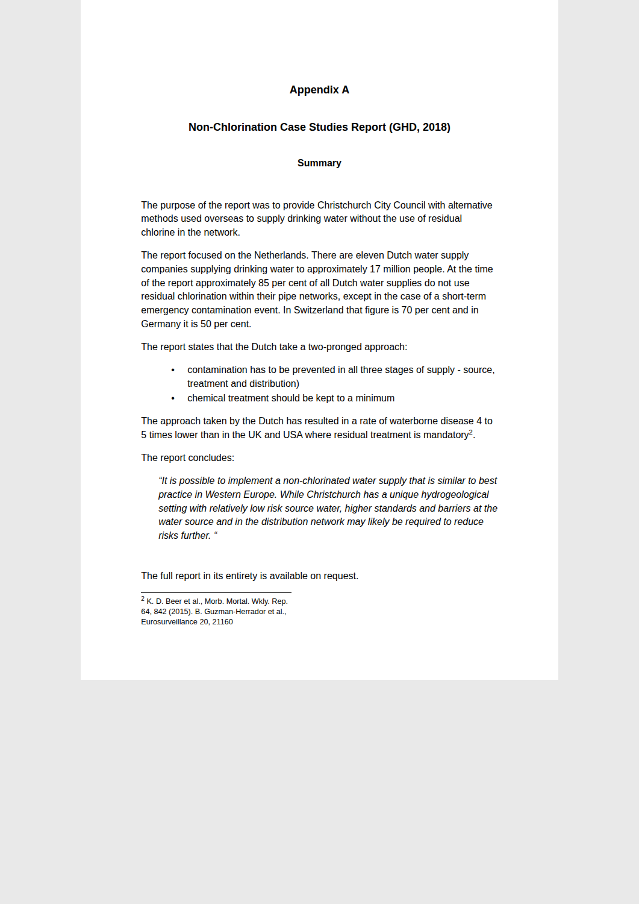Appendix A
Non-Chlorination Case Studies Report (GHD, 2018)
Summary
The purpose of the report was to provide Christchurch City Council with alternative methods used overseas to supply drinking water without the use of residual chlorine in the network.
The report focused on the Netherlands. There are eleven Dutch water supply companies supplying drinking water to approximately 17 million people. At the time of the report approximately 85 per cent of all Dutch water supplies do not use residual chlorination within their pipe networks, except in the case of a short-term emergency contamination event. In Switzerland that figure is 70 per cent and in Germany it is 50 per cent.
The report states that the Dutch take a two-pronged approach:
contamination has to be prevented in all three stages of supply - source, treatment and distribution)
chemical treatment should be kept to a minimum
The approach taken by the Dutch has resulted in a rate of waterborne disease 4 to 5 times lower than in the UK and USA where residual treatment is mandatory2.
The report concludes:
“It is possible to implement a non-chlorinated water supply that is similar to best practice in Western Europe. While Christchurch has a unique hydrogeological setting with relatively low risk source water, higher standards and barriers at the water source and in the distribution network may likely be required to reduce risks further. “
The full report in its entirety is available on request.
2 K. D. Beer et al., Morb. Mortal. Wkly. Rep. 64, 842 (2015). B. Guzman-Herrador et al., Eurosurveillance 20, 21160